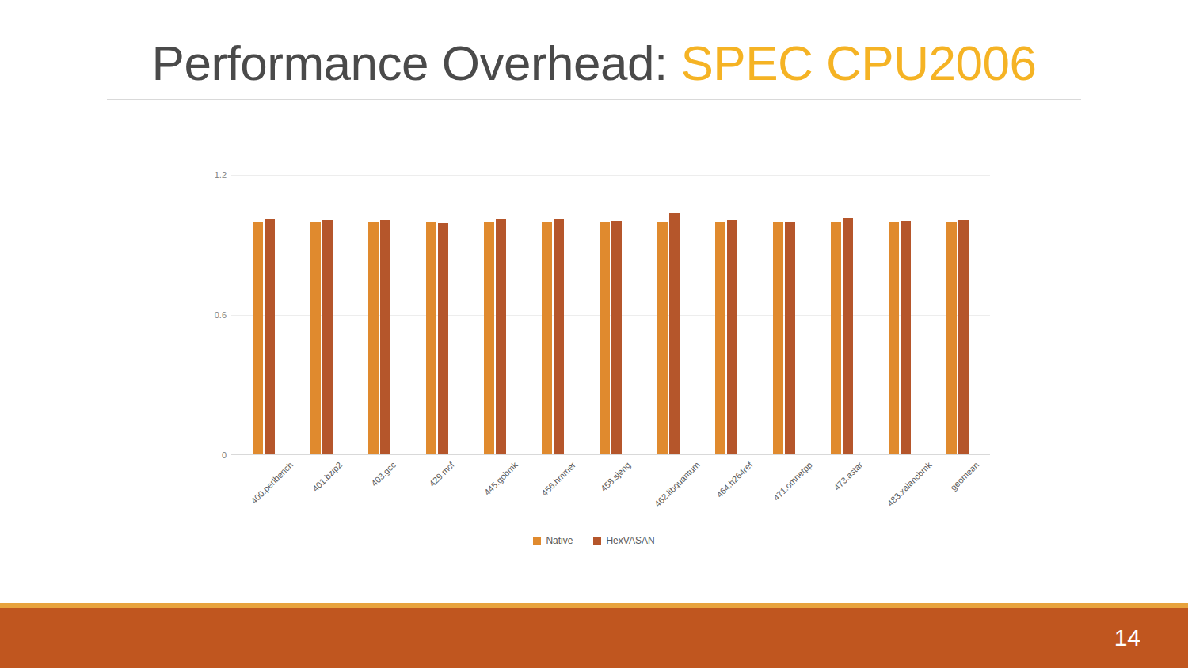Performance Overhead: SPEC CPU2006
1.2 0.6 0
400.perlbench
401.bzip2
403.gcc
429.mcf
445.gobmk
456.hmmer
458.sjeng
462.libquantum
464.h264ref
471.omnetpp
473.astar
483.xalancbmk
geomean
Native
HexVASAN
14